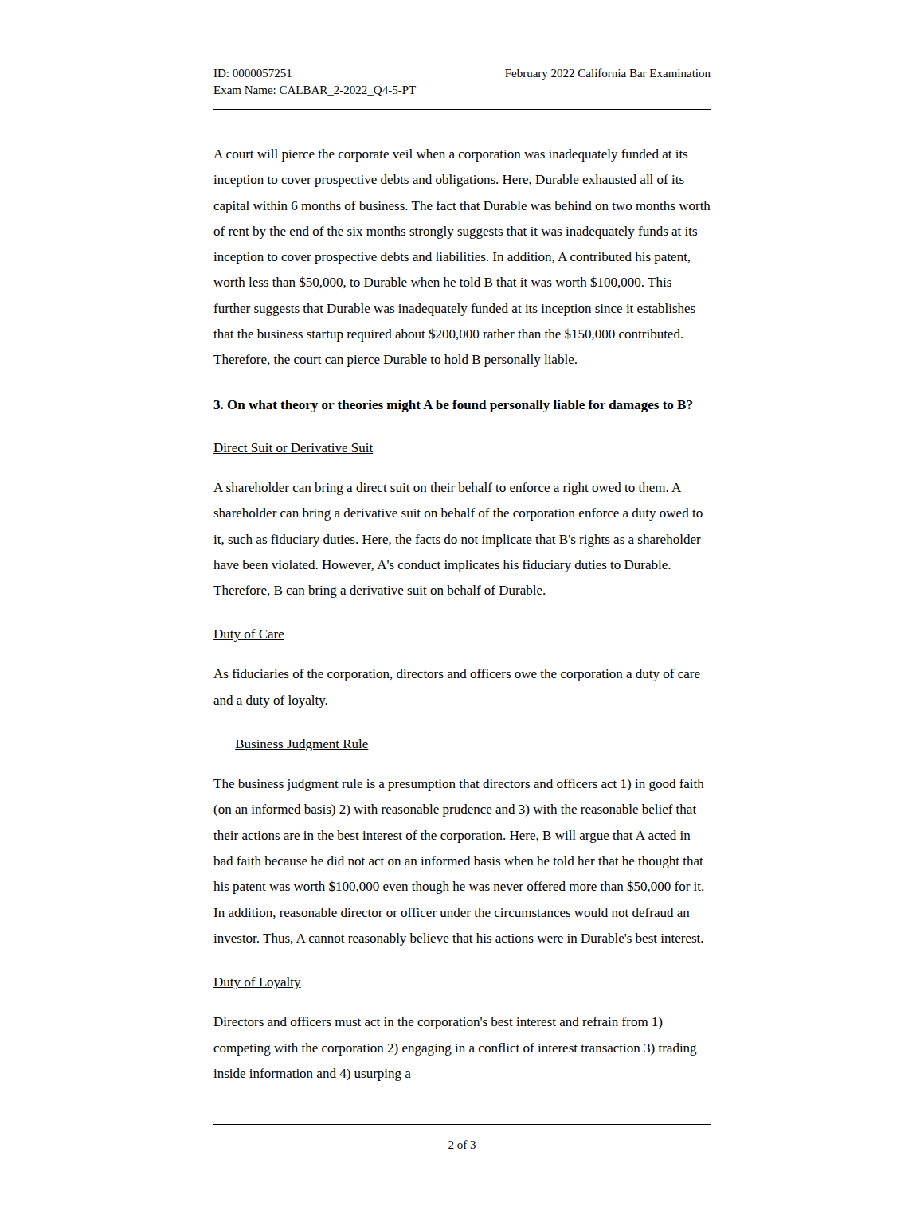ID: 0000057251
Exam Name: CALBAR_2-2022_Q4-5-PT
February 2022 California Bar Examination
A court will pierce the corporate veil when a corporation was inadequately funded at its inception to cover prospective debts and obligations. Here, Durable exhausted all of its capital within 6 months of business. The fact that Durable was behind on two months worth of rent by the end of the six months strongly suggests that it was inadequately funds at its inception to cover prospective debts and liabilities. In addition, A contributed his patent, worth less than $50,000, to Durable when he told B that it was worth $100,000. This further suggests that Durable was inadequately funded at its inception since it establishes that the business startup required about $200,000 rather than the $150,000 contributed. Therefore, the court can pierce Durable to hold B personally liable.
3. On what theory or theories might A be found personally liable for damages to B?
Direct Suit or Derivative Suit
A shareholder can bring a direct suit on their behalf to enforce a right owed to them. A shareholder can bring a derivative suit on behalf of the corporation enforce a duty owed to it, such as fiduciary duties. Here, the facts do not implicate that B's rights as a shareholder have been violated. However, A's conduct implicates his fiduciary duties to Durable. Therefore, B can bring a derivative suit on behalf of Durable.
Duty of Care
As fiduciaries of the corporation, directors and officers owe the corporation a duty of care and a duty of loyalty.
Business Judgment Rule
The business judgment rule is a presumption that directors and officers act 1) in good faith (on an informed basis) 2) with reasonable prudence and 3) with the reasonable belief that their actions are in the best interest of the corporation. Here, B will argue that A acted in bad faith because he did not act on an informed basis when he told her that he thought that his patent was worth $100,000 even though he was never offered more than $50,000 for it. In addition, reasonable director or officer under the circumstances would not defraud an investor. Thus, A cannot reasonably believe that his actions were in Durable's best interest.
Duty of Loyalty
Directors and officers must act in the corporation's best interest and refrain from 1) competing with the corporation 2) engaging in a conflict of interest transaction 3) trading inside information and 4) usurping a
2 of 3